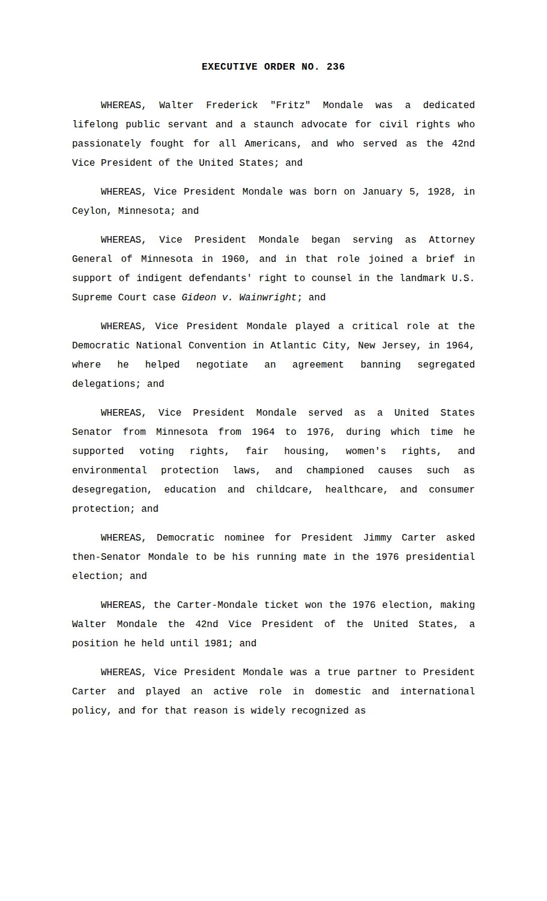EXECUTIVE ORDER NO. 236
WHEREAS, Walter Frederick "Fritz" Mondale was a dedicated lifelong public servant and a staunch advocate for civil rights who passionately fought for all Americans, and who served as the 42nd Vice President of the United States; and
WHEREAS, Vice President Mondale was born on January 5, 1928, in Ceylon, Minnesota; and
WHEREAS, Vice President Mondale began serving as Attorney General of Minnesota in 1960, and in that role joined a brief in support of indigent defendants' right to counsel in the landmark U.S. Supreme Court case Gideon v. Wainwright; and
WHEREAS, Vice President Mondale played a critical role at the Democratic National Convention in Atlantic City, New Jersey, in 1964, where he helped negotiate an agreement banning segregated delegations; and
WHEREAS, Vice President Mondale served as a United States Senator from Minnesota from 1964 to 1976, during which time he supported voting rights, fair housing, women's rights, and environmental protection laws, and championed causes such as desegregation, education and childcare, healthcare, and consumer protection; and
WHEREAS, Democratic nominee for President Jimmy Carter asked then-Senator Mondale to be his running mate in the 1976 presidential election; and
WHEREAS, the Carter-Mondale ticket won the 1976 election, making Walter Mondale the 42nd Vice President of the United States, a position he held until 1981; and
WHEREAS, Vice President Mondale was a true partner to President Carter and played an active role in domestic and international policy, and for that reason is widely recognized as